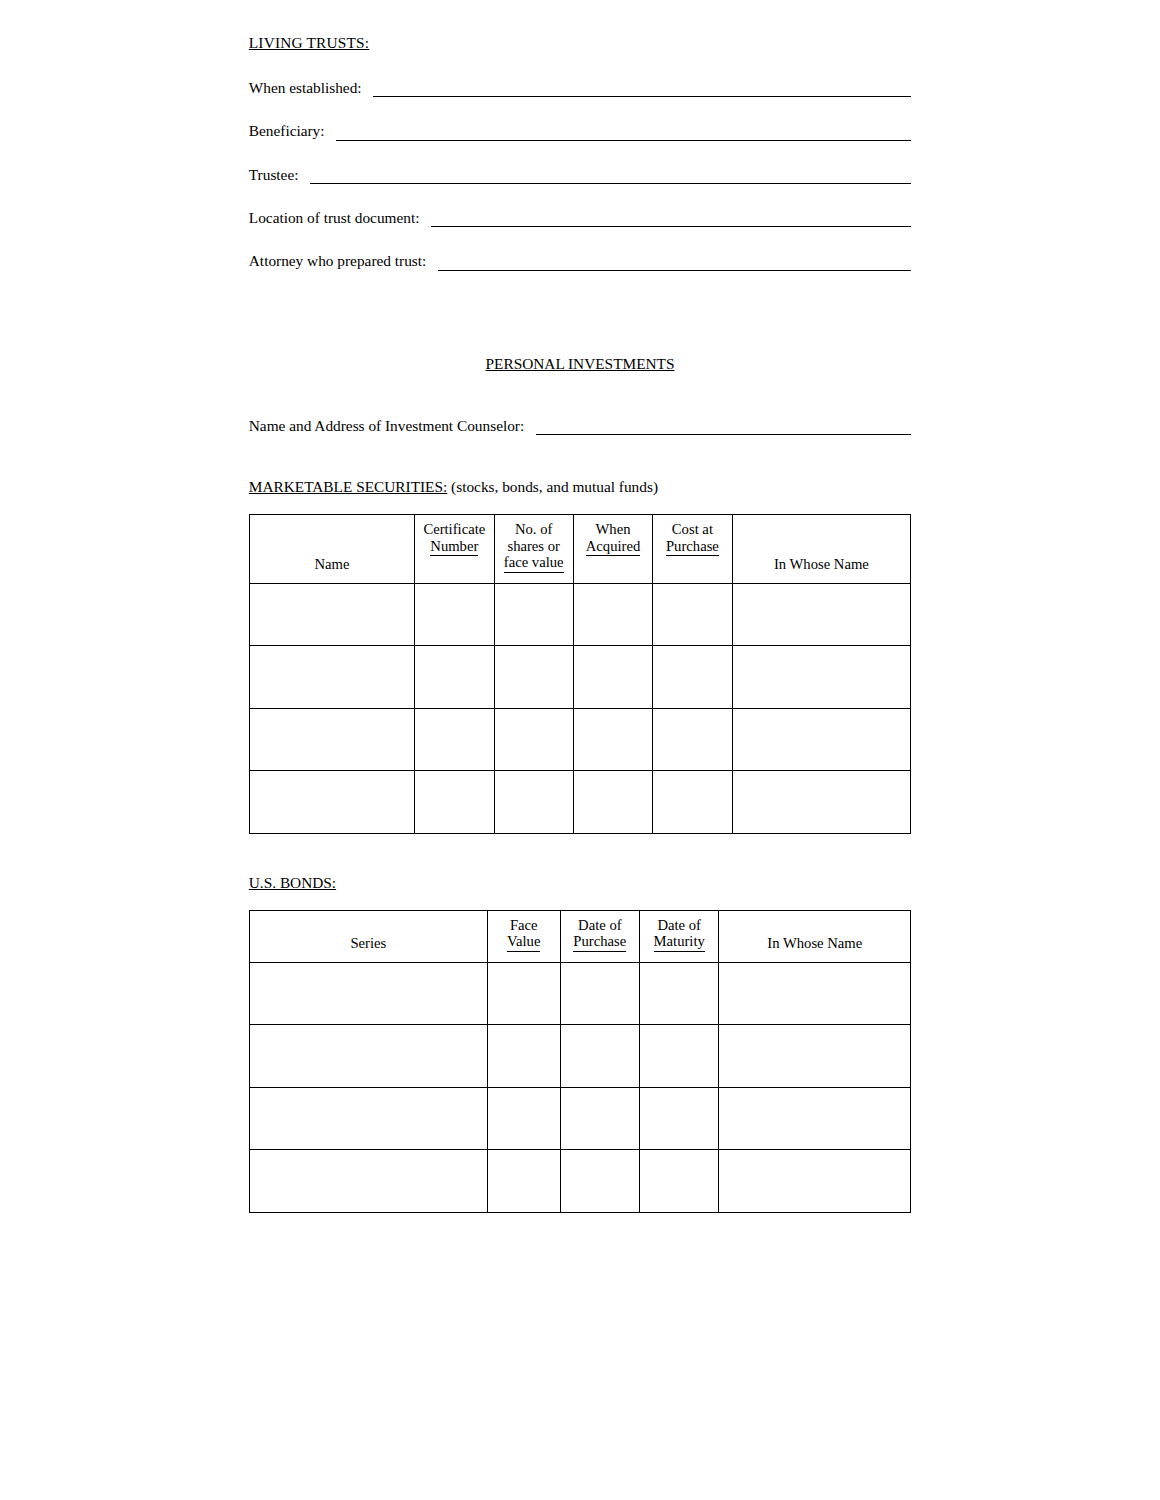LIVING TRUSTS:
When established:
Beneficiary:
Trustee:
Location of trust document:
Attorney who prepared trust:
PERSONAL INVESTMENTS
Name and Address of Investment Counselor:
MARKETABLE SECURITIES: (stocks, bonds, and mutual funds)
| Name | Certificate Number | No. of shares or face value | When Acquired | Cost at Purchase | In Whose Name |
| --- | --- | --- | --- | --- | --- |
U.S. BONDS:
| Series | Face Value | Date of Purchase | Date of Maturity | In Whose Name |
| --- | --- | --- | --- | --- |